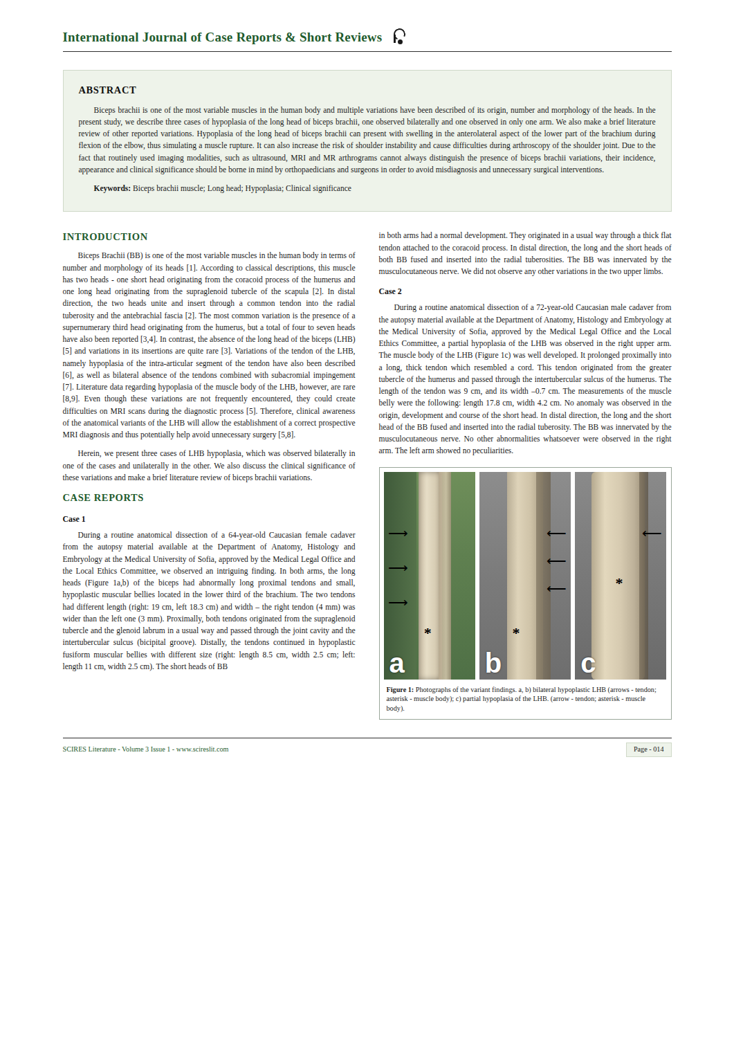International Journal of Case Reports & Short Reviews
ABSTRACT
Biceps brachii is one of the most variable muscles in the human body and multiple variations have been described of its origin, number and morphology of the heads. In the present study, we describe three cases of hypoplasia of the long head of biceps brachii, one observed bilaterally and one observed in only one arm. We also make a brief literature review of other reported variations. Hypoplasia of the long head of biceps brachii can present with swelling in the anterolateral aspect of the lower part of the brachium during flexion of the elbow, thus simulating a muscle rupture. It can also increase the risk of shoulder instability and cause difficulties during arthroscopy of the shoulder joint. Due to the fact that routinely used imaging modalities, such as ultrasound, MRI and MR arthrograms cannot always distinguish the presence of biceps brachii variations, their incidence, appearance and clinical significance should be borne in mind by orthopaedicians and surgeons in order to avoid misdiagnosis and unnecessary surgical interventions.
Keywords: Biceps brachii muscle; Long head; Hypoplasia; Clinical significance
INTRODUCTION
Biceps Brachii (BB) is one of the most variable muscles in the human body in terms of number and morphology of its heads [1]. According to classical descriptions, this muscle has two heads - one short head originating from the coracoid process of the humerus and one long head originating from the supraglenoid tubercle of the scapula [2]. In distal direction, the two heads unite and insert through a common tendon into the radial tuberosity and the antebrachial fascia [2]. The most common variation is the presence of a supernumerary third head originating from the humerus, but a total of four to seven heads have also been reported [3,4]. In contrast, the absence of the long head of the biceps (LHB) [5] and variations in its insertions are quite rare [3]. Variations of the tendon of the LHB, namely hypoplasia of the intra-articular segment of the tendon have also been described [6], as well as bilateral absence of the tendons combined with subacromial impingement [7]. Literature data regarding hypoplasia of the muscle body of the LHB, however, are rare [8,9]. Even though these variations are not frequently encountered, they could create difficulties on MRI scans during the diagnostic process [5]. Therefore, clinical awareness of the anatomical variants of the LHB will allow the establishment of a correct prospective MRI diagnosis and thus potentially help avoid unnecessary surgery [5,8].
Herein, we present three cases of LHB hypoplasia, which was observed bilaterally in one of the cases and unilaterally in the other. We also discuss the clinical significance of these variations and make a brief literature review of biceps brachii variations.
CASE REPORTS
Case 1
During a routine anatomical dissection of a 64-year-old Caucasian female cadaver from the autopsy material available at the Department of Anatomy, Histology and Embryology at the Medical University of Sofia, approved by the Medical Legal Office and the Local Ethics Committee, we observed an intriguing finding. In both arms, the long heads (Figure 1a,b) of the biceps had abnormally long proximal tendons and small, hypoplastic muscular bellies located in the lower third of the brachium. The two tendons had different length (right: 19 cm, left 18.3 cm) and width – the right tendon (4 mm) was wider than the left one (3 mm). Proximally, both tendons originated from the supraglenoid tubercle and the glenoid labrum in a usual way and passed through the joint cavity and the intertubercular sulcus (bicipital groove). Distally, the tendons continued in hypoplastic fusiform muscular bellies with different size (right: length 8.5 cm, width 2.5 cm; left: length 11 cm, width 2.5 cm). The short heads of BB
in both arms had a normal development. They originated in a usual way through a thick flat tendon attached to the coracoid process. In distal direction, the long and the short heads of both BB fused and inserted into the radial tuberosities. The BB was innervated by the musculocutaneous nerve. We did not observe any other variations in the two upper limbs.
Case 2
During a routine anatomical dissection of a 72-year-old Caucasian male cadaver from the autopsy material available at the Department of Anatomy, Histology and Embryology at the Medical University of Sofia, approved by the Medical Legal Office and the Local Ethics Committee, a partial hypoplasia of the LHB was observed in the right upper arm. The muscle body of the LHB (Figure 1c) was well developed. It prolonged proximally into a long, thick tendon which resembled a cord. This tendon originated from the greater tubercle of the humerus and passed through the intertubercular sulcus of the humerus. The length of the tendon was 9 cm, and its width –0.7 cm. The measurements of the muscle belly were the following: length 17.8 cm, width 4.2 cm. No anomaly was observed in the origin, development and course of the short head. In distal direction, the long and the short head of the BB fused and inserted into the radial tuberosity. The BB was innervated by the musculocutaneous nerve. No other abnormalities whatsoever were observed in the right arm. The left arm showed no peculiarities.
⟶ ⟶ ⟶ * a
⟵ ⟵ ⟵ * b
⟵ * c
Figure 1: Photographs of the variant findings. a, b) bilateral hypoplastic LHB (arrows - tendon; asterisk - muscle body); c) partial hypoplasia of the LHB. (arrow - tendon; asterisk - muscle body).
SCIRES Literature - Volume 3 Issue 1 - www.scireslit.com
Page - 014